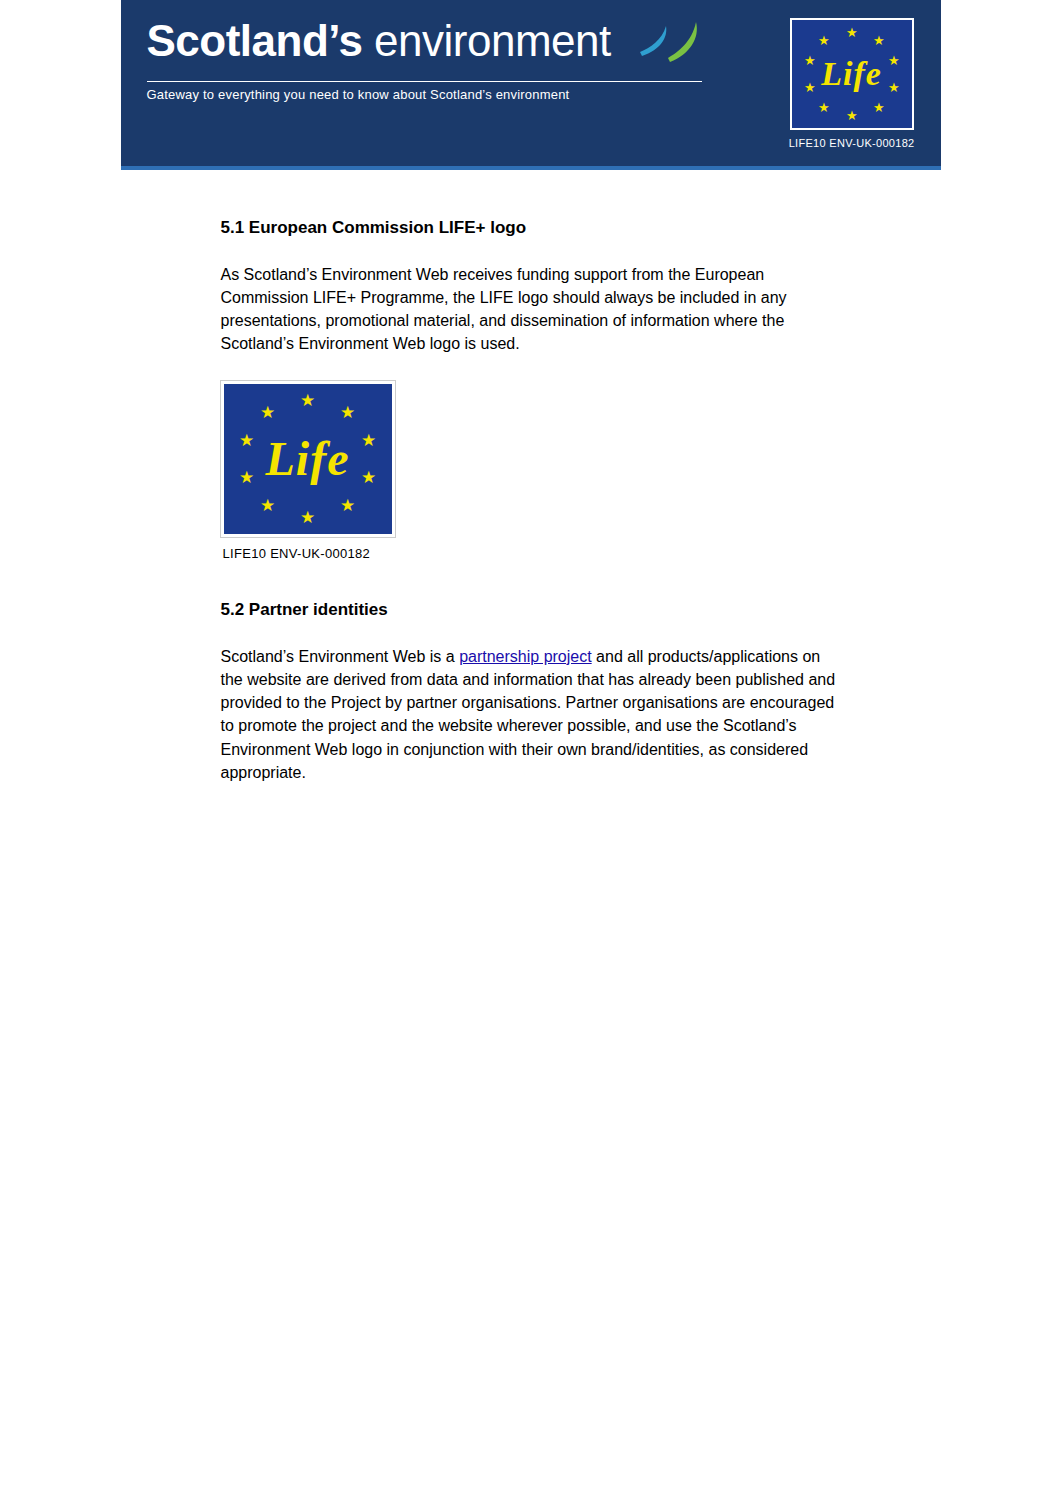Scotland’s environment
Gateway to everything you need to know about Scotland’s environment
★ ★ ★ ★ ★ ★ ★ ★ ★ ★ Life
LIFE10 ENV-UK-000182
5.1 European Commission LIFE+ logo
As Scotland’s Environment Web receives funding support from the European Commission LIFE+ Programme, the LIFE logo should always be included in any presentations, promotional material, and dissemination of information where the Scotland’s Environment Web logo is used.
★ ★ ★ ★ ★ ★ ★ ★ ★ ★ Life
LIFE10 ENV-UK-000182
5.2 Partner identities
Scotland’s Environment Web is a partnership project and all products/applications on the website are derived from data and information that has already been published and provided to the Project by partner organisations. Partner organisations are encouraged to promote the project and the website wherever possible, and use the Scotland’s Environment Web logo in conjunction with their own brand/identities, as considered appropriate.